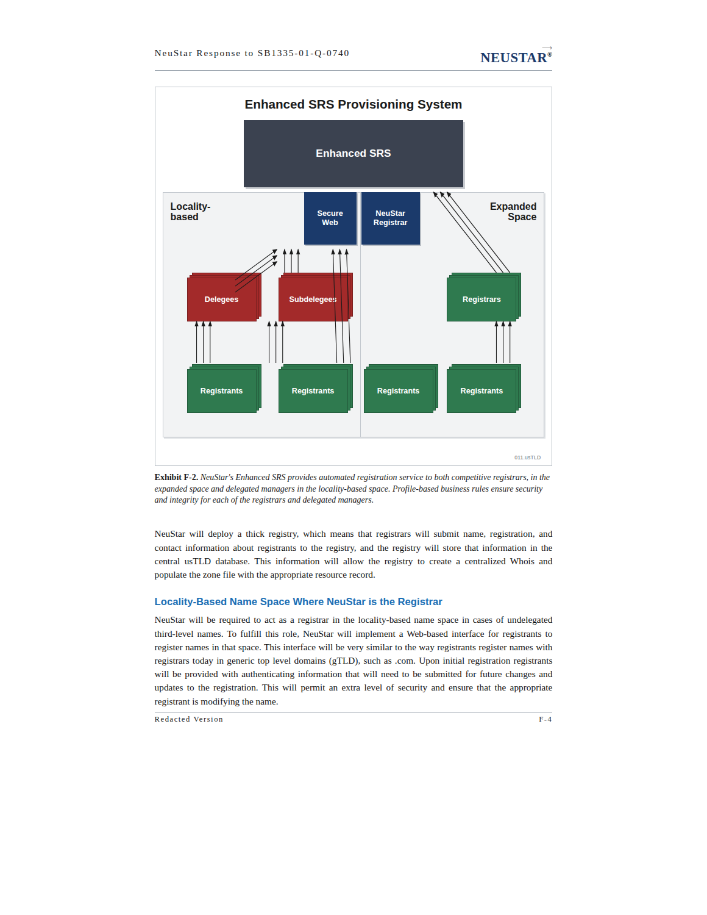NeuStar Response to SB1335-01-Q-0740
⟶
NEU STAR®
Enhanced SRS Provisioning System
Enhanced SRS
Locality-
based
Expanded
Space
Secure
Web
NeuStar
Registrar
Delegees
Subdelegees
Registrars
Registrants
Registrants
Registrants
Registrants
011.usTLD
Exhibit F-2. NeuStar's Enhanced SRS provides automated registration service to both competitive registrars, in the expanded space and delegated managers in the locality-based space. Profile-based business rules ensure security and integrity for each of the registrars and delegated managers.
NeuStar will deploy a thick registry, which means that registrars will submit name, registration, and contact information about registrants to the registry, and the registry will store that information in the central usTLD database. This information will allow the registry to create a centralized Whois and populate the zone file with the appropriate resource record.
Locality-Based Name Space Where NeuStar is the Registrar
NeuStar will be required to act as a registrar in the locality-based name space in cases of undelegated third-level names. To fulfill this role, NeuStar will implement a Web-based interface for registrants to register names in that space. This interface will be very similar to the way registrants register names with registrars today in generic top level domains (gTLD), such as .com. Upon initial registration registrants will be provided with authenticating information that will need to be submitted for future changes and updates to the registration. This will permit an extra level of security and ensure that the appropriate registrant is modifying the name.
Redacted Version
F-4